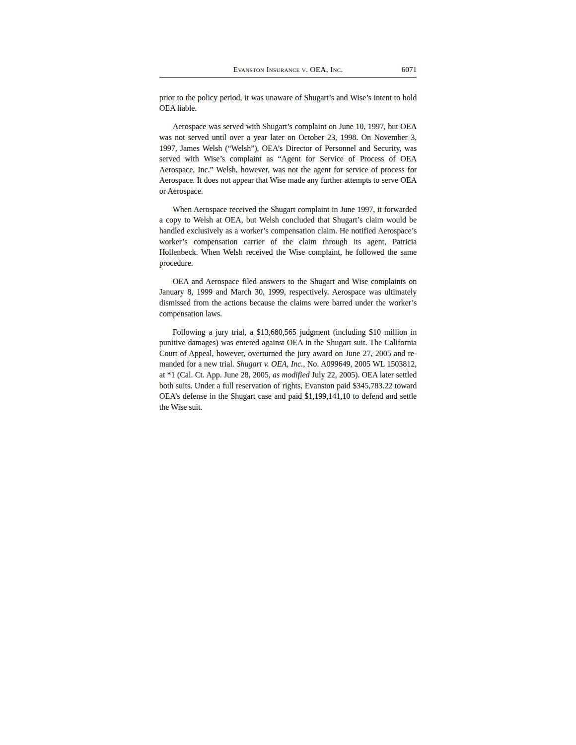Evanston Insurance v. OEA, Inc. 6071
prior to the policy period, it was unaware of Shugart’s and Wise’s intent to hold OEA liable.
Aerospace was served with Shugart’s complaint on June 10, 1997, but OEA was not served until over a year later on October 23, 1998. On November 3, 1997, James Welsh (“Welsh”), OEA’s Director of Personnel and Security, was served with Wise’s complaint as “Agent for Service of Process of OEA Aerospace, Inc.” Welsh, however, was not the agent for service of process for Aerospace. It does not appear that Wise made any further attempts to serve OEA or Aerospace.
When Aerospace received the Shugart complaint in June 1997, it forwarded a copy to Welsh at OEA, but Welsh concluded that Shugart’s claim would be handled exclusively as a worker’s compensation claim. He notified Aerospace’s worker’s compensation carrier of the claim through its agent, Patricia Hollenbeck. When Welsh received the Wise complaint, he followed the same procedure.
OEA and Aerospace filed answers to the Shugart and Wise complaints on January 8, 1999 and March 30, 1999, respectively. Aerospace was ultimately dismissed from the actions because the claims were barred under the worker’s compensation laws.
Following a jury trial, a $13,680,565 judgment (including $10 million in punitive damages) was entered against OEA in the Shugart suit. The California Court of Appeal, however, overturned the jury award on June 27, 2005 and remanded for a new trial. Shugart v. OEA, Inc., No. A099649, 2005 WL 1503812, at *1 (Cal. Ct. App. June 28, 2005, as modified July 22, 2005). OEA later settled both suits. Under a full reservation of rights, Evanston paid $345,783.22 toward OEA’s defense in the Shugart case and paid $1,199,141,10 to defend and settle the Wise suit.